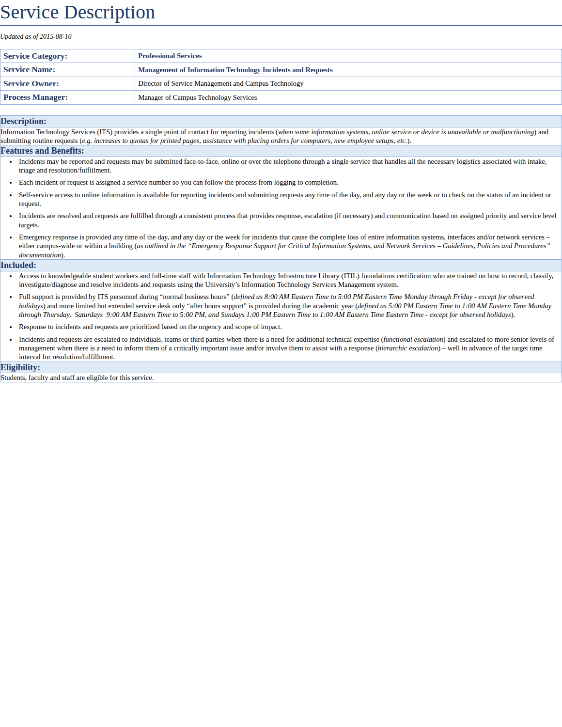Service Description
Updated as of 2015-08-10
| Service Category: | Professional Services |
| Service Name: | Management of Information Technology Incidents and Requests |
| Service Owner: | Director of Service Management and Campus Technology |
| Process Manager: | Manager of Campus Technology Services |
| Description: |
| Information Technology Services (ITS) provides a single point of contact for reporting incidents ( when some information systems, online service or device is unavailable or malfunctioning ) and submitting routine requests ( e.g. increases to quotas for printed pages, assistance with placing orders for computers, new employee setups, etc. ). |
| Features and Benefits: |
| Incidents may be reported and requests may be submitted face-to-face, online or over the telephone through a single service that handles all the necessary logistics associated with intake, triage and resolution/fulfillment. Each incident or request is assigned a service number so you can follow the process from logging to completion. Self-service access to online information is available for reporting incidents and submitting requests any time of the day, and any day or the week or to check on the status of an incident or request. Incidents are resolved and requests are fulfilled through a consistent process that provides response, escalation (if necessary) and communication based on assigned priority and service level targets. Emergency response is provided any time of the day, and any day or the week for incidents that cause the complete loss of entire information systems, interfaces and/or network services – either campus-wide or within a building ( as outlined in the “Emergency Response Support for Critical Information Systems, and Network Services – Guidelines, Policies and Procedures” documentation ). |
| Included: |
| Access to knowledgeable student workers and full-time staff with Information Technology Infrastructure Library (ITIL) foundations certification who are trained on how to record, classify, investigate/diagnose and resolve incidents and requests using the University’s Information Technology Services Management system. Full support is provided by ITS personnel during “normal business hours” ( defined as 8:00 AM Eastern Time to 5:00 PM Eastern Time Monday through Friday - except for observed holidays ) and more limited but extended service desk only “after hours support” is provided during the academic year ( defined as 5:00 PM Eastern Time to 1:00 AM Eastern Time Monday through Thursday, Saturdays 9:00 AM Eastern Time to 5:00 PM, and Sundays 1:00 PM Eastern Time to 1:00 AM Eastern Time Eastern Time - except for observed holidays ). Response to incidents and requests are prioritized based on the urgency and scope of impact. Incidents and requests are escalated to individuals, teams or third parties when there is a need for additional technical expertise ( functional escalation ) and escalated to more senior levels of management when there is a need to inform them of a critically important issue and/or involve them to assist with a response ( hierarchic escalation ) – well in advance of the target time interval for resolution/fulfillment. |
| Eligibility: |
| Students, faculty and staff are eligible for this service. |